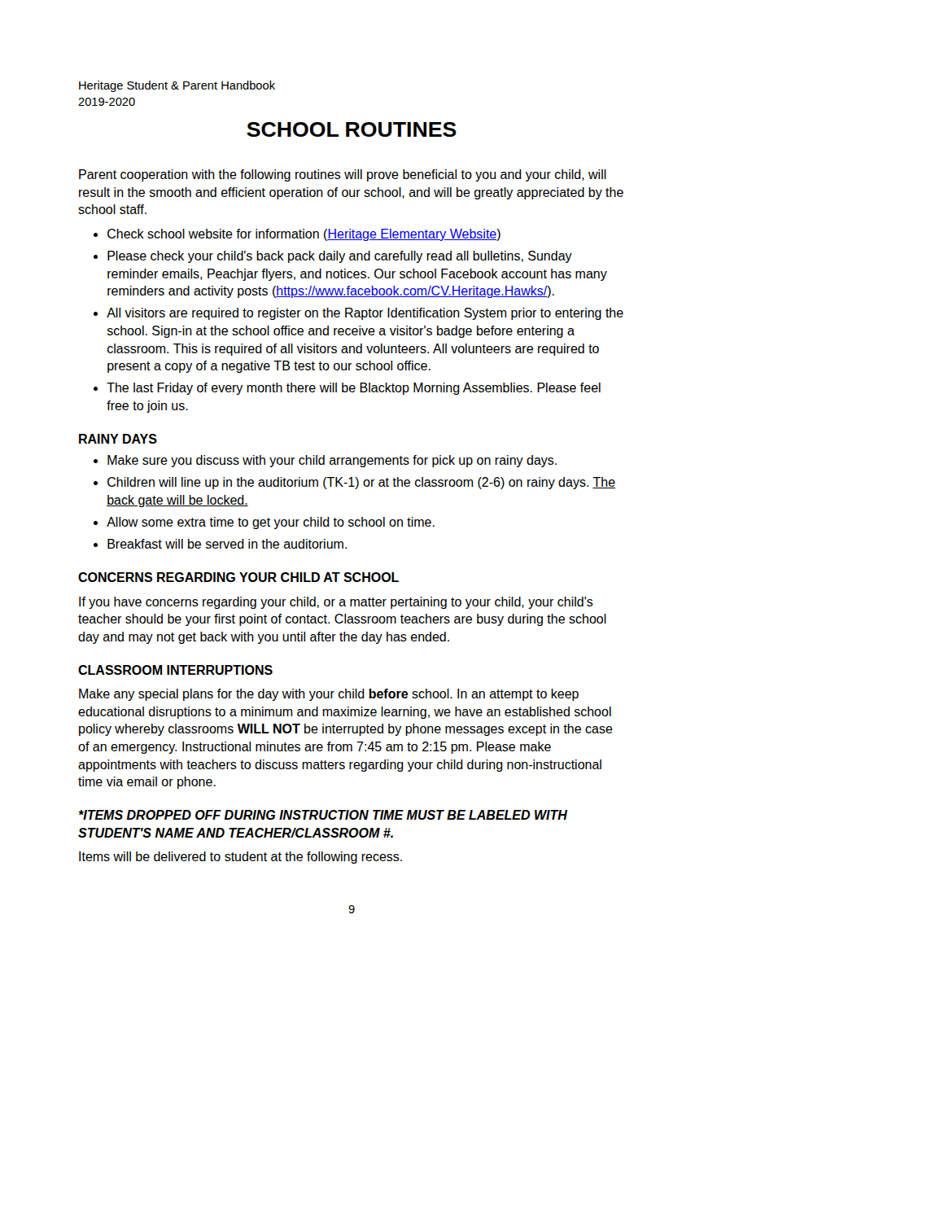Heritage Student & Parent Handbook
2019-2020
SCHOOL ROUTINES
Parent cooperation with the following routines will prove beneficial to you and your child, will result in the smooth and efficient operation of our school, and will be greatly appreciated by the school staff.
Check school website for information (Heritage Elementary Website)
Please check your child's back pack daily and carefully read all bulletins, Sunday reminder emails, Peachjar flyers, and notices. Our school Facebook account has many reminders and activity posts (https://www.facebook.com/CV.Heritage.Hawks/).
All visitors are required to register on the Raptor Identification System prior to entering the school. Sign-in at the school office and receive a visitor's badge before entering a classroom. This is required of all visitors and volunteers. All volunteers are required to present a copy of a negative TB test to our school office.
The last Friday of every month there will be Blacktop Morning Assemblies. Please feel free to join us.
RAINY DAYS
Make sure you discuss with your child arrangements for pick up on rainy days.
Children will line up in the auditorium (TK-1) or at the classroom (2-6) on rainy days. The back gate will be locked.
Allow some extra time to get your child to school on time.
Breakfast will be served in the auditorium.
CONCERNS REGARDING YOUR CHILD AT SCHOOL
If you have concerns regarding your child, or a matter pertaining to your child, your child's teacher should be your first point of contact. Classroom teachers are busy during the school day and may not get back with you until after the day has ended.
CLASSROOM INTERRUPTIONS
Make any special plans for the day with your child before school. In an attempt to keep educational disruptions to a minimum and maximize learning, we have an established school policy whereby classrooms WILL NOT be interrupted by phone messages except in the case of an emergency. Instructional minutes are from 7:45 am to 2:15 pm. Please make appointments with teachers to discuss matters regarding your child during non-instructional time via email or phone.
*ITEMS DROPPED OFF DURING INSTRUCTION TIME MUST BE LABELED WITH STUDENT'S NAME AND TEACHER/CLASSROOM #.
Items will be delivered to student at the following recess.
9